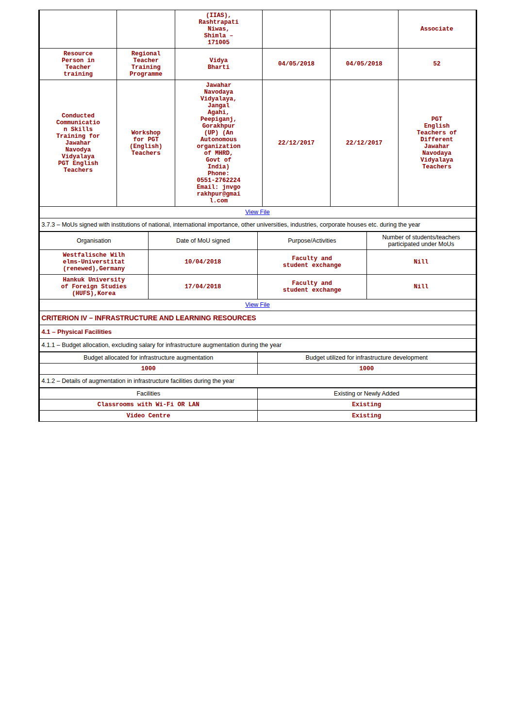| | | (IIAS), Rashtrapati Niwas, Shimla – 171005 | | | Associate |
| Resource Person in Teacher training | Regional Teacher Training Programme | Vidya Bharti | 04/05/2018 | 04/05/2018 | 52 |
| Conducted Communicatio n Skills Training for Jawahar Navodya Vidyalaya PGT English Teachers | Workshop for PGT (English) Teachers | Jawahar Navodaya Vidyalaya, Jangal Agahi, Peepiganj, Gorakhpur (UP) (An Autonomous organization of MHRD, Govt of India) Phone: 0551-2762224 Email: jnvgo rakhpur@gmai l.com | 22/12/2017 | 22/12/2017 | PGT English Teachers of Different Jawahar Navodaya Vidyalaya Teachers |
View File
3.7.3 – MoUs signed with institutions of national, international importance, other universities, industries, corporate houses etc. during the year
| Organisation | Date of MoU signed | Purpose/Activities | Number of students/teachers participated under MoUs |
| --- | --- | --- | --- |
| Westfalische Wilh elms-Universtitat (renewed),Germany | 10/04/2018 | Faculty and student exchange | Nill |
| Hankuk University of Foreign Studies (HUFS),Korea | 17/04/2018 | Faculty and student exchange | Nill |
View File
CRITERION IV – INFRASTRUCTURE AND LEARNING RESOURCES
4.1 – Physical Facilities
4.1.1 – Budget allocation, excluding salary for infrastructure augmentation during the year
| Budget allocated for infrastructure augmentation | Budget utilized for infrastructure development |
| --- | --- |
| 1000 | 1000 |
4.1.2 – Details of augmentation in infrastructure facilities during the year
| Facilities | Existing or Newly Added |
| --- | --- |
| Classrooms with Wi-Fi OR LAN | Existing |
| Video Centre | Existing |